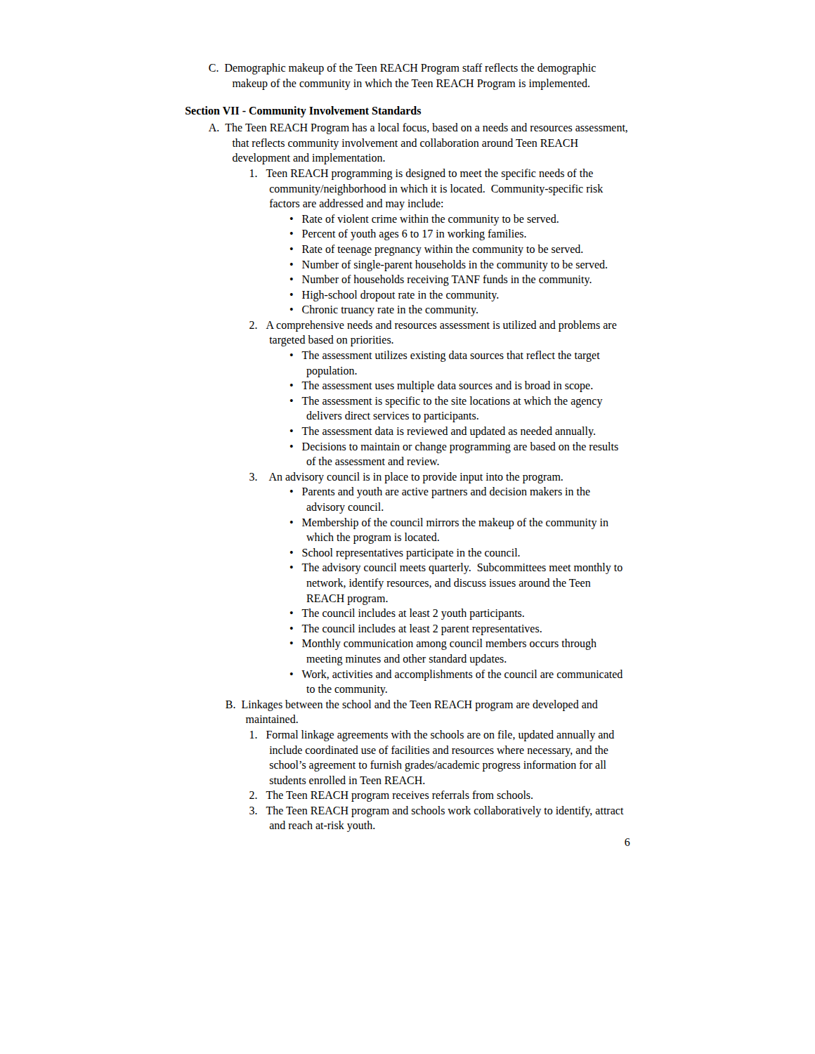C. Demographic makeup of the Teen REACH Program staff reflects the demographic makeup of the community in which the Teen REACH Program is implemented.
Section VII - Community Involvement Standards
A. The Teen REACH Program has a local focus, based on a needs and resources assessment, that reflects community involvement and collaboration around Teen REACH development and implementation.
1. Teen REACH programming is designed to meet the specific needs of the community/neighborhood in which it is located. Community-specific risk factors are addressed and may include:
• Rate of violent crime within the community to be served.
• Percent of youth ages 6 to 17 in working families.
• Rate of teenage pregnancy within the community to be served.
• Number of single-parent households in the community to be served.
• Number of households receiving TANF funds in the community.
• High-school dropout rate in the community.
• Chronic truancy rate in the community.
2. A comprehensive needs and resources assessment is utilized and problems are targeted based on priorities.
• The assessment utilizes existing data sources that reflect the target population.
• The assessment uses multiple data sources and is broad in scope.
• The assessment is specific to the site locations at which the agency delivers direct services to participants.
• The assessment data is reviewed and updated as needed annually.
• Decisions to maintain or change programming are based on the results of the assessment and review.
3. An advisory council is in place to provide input into the program.
• Parents and youth are active partners and decision makers in the advisory council.
• Membership of the council mirrors the makeup of the community in which the program is located.
• School representatives participate in the council.
• The advisory council meets quarterly. Subcommittees meet monthly to network, identify resources, and discuss issues around the Teen REACH program.
• The council includes at least 2 youth participants.
• The council includes at least 2 parent representatives.
• Monthly communication among council members occurs through meeting minutes and other standard updates.
• Work, activities and accomplishments of the council are communicated to the community.
B. Linkages between the school and the Teen REACH program are developed and maintained.
1. Formal linkage agreements with the schools are on file, updated annually and include coordinated use of facilities and resources where necessary, and the school’s agreement to furnish grades/academic progress information for all students enrolled in Teen REACH.
2. The Teen REACH program receives referrals from schools.
3. The Teen REACH program and schools work collaboratively to identify, attract and reach at-risk youth.
6